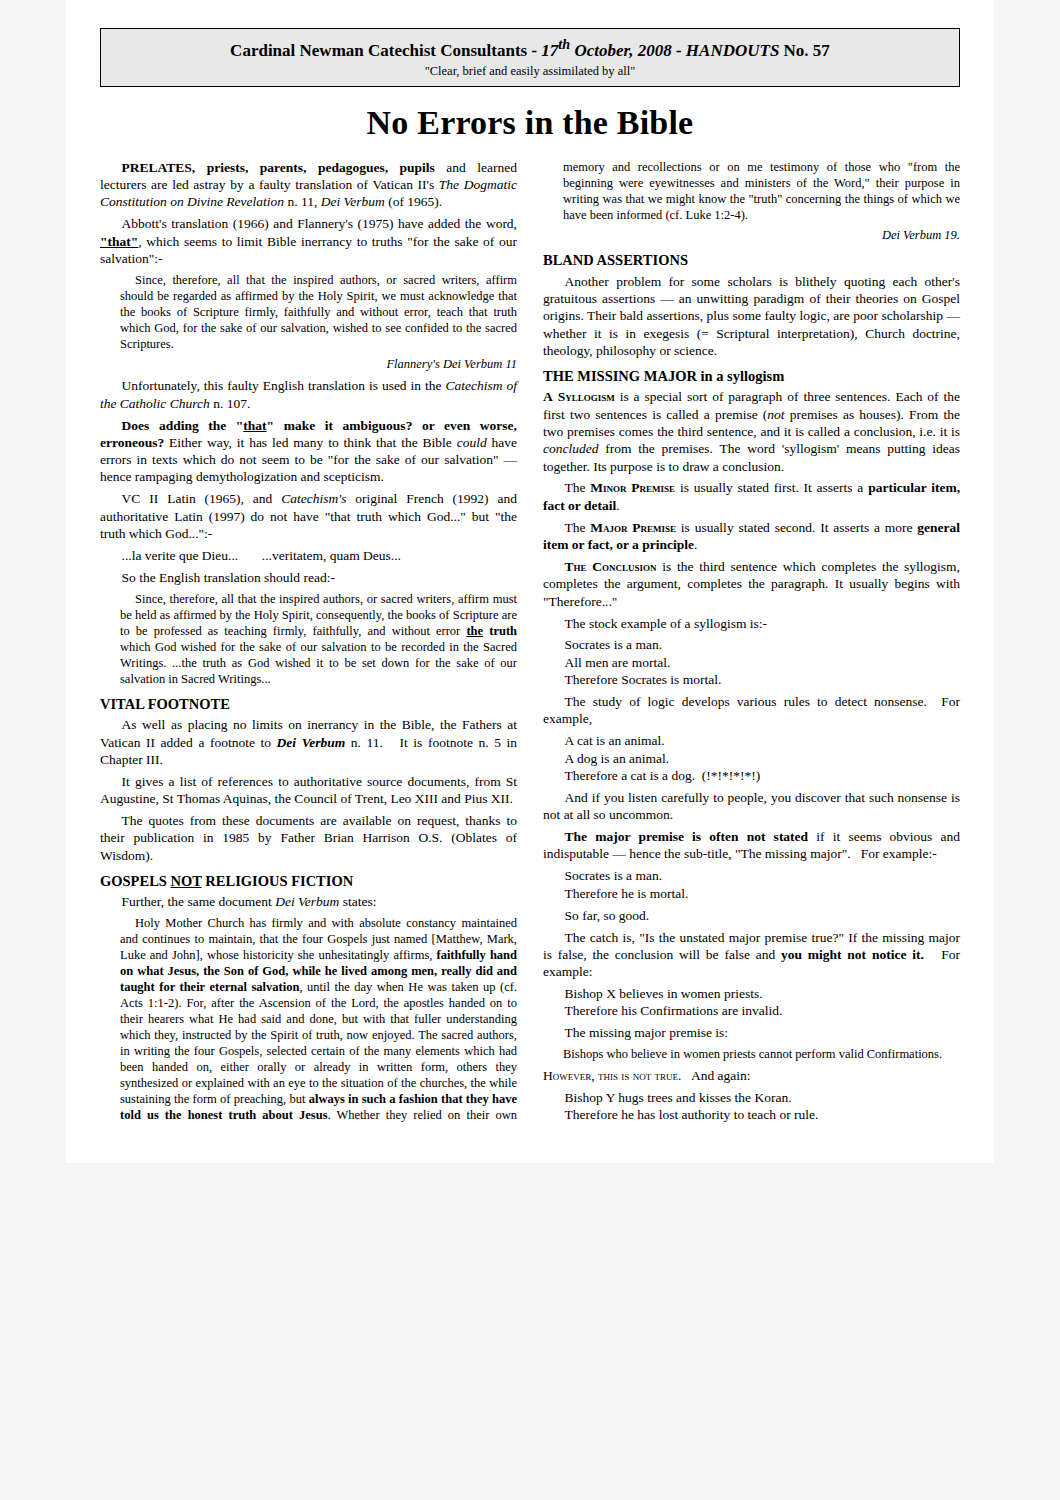Cardinal Newman Catechist Consultants - 17th October, 2008 - HANDOUTS No. 57
"Clear, brief and easily assimilated by all"
No Errors in the Bible
PRELATES, priests, parents, pedagogues, pupils and learned lecturers are led astray by a faulty translation of Vatican II's The Dogmatic Constitution on Divine Revelation n. 11, Dei Verbum (of 1965).
Abbott's translation (1966) and Flannery's (1975) have added the word, "that", which seems to limit Bible inerrancy to truths "for the sake of our salvation":-
Since, therefore, all that the inspired authors, or sacred writers, affirm should be regarded as affirmed by the Holy Spirit, we must acknowledge that the books of Scripture firmly, faithfully and without error, teach that truth which God, for the sake of our salvation, wished to see confided to the sacred Scriptures.
Flannery's Dei Verbum 11
Unfortunately, this faulty English translation is used in the Catechism of the Catholic Church n. 107.
Does adding the "that" make it ambiguous? or even worse, erroneous? Either way, it has led many to think that the Bible could have errors in texts which do not seem to be "for the sake of our salvation" — hence rampaging demythologization and scepticism.
VC II Latin (1965), and Catechism's original French (1992) and authoritative Latin (1997) do not have "that truth which God..." but "the truth which God...":-
...la verite que Dieu... ...veritatem, quam Deus...
So the English translation should read:-
Since, therefore, all that the inspired authors, or sacred writers, affirm must be held as affirmed by the Holy Spirit, consequently, the books of Scripture are to be professed as teaching firmly, faithfully, and without error the truth which God wished for the sake of our salvation to be recorded in the Sacred Writings. ...the truth as God wished it to be set down for the sake of our salvation in Sacred Writings...
VITAL FOOTNOTE
As well as placing no limits on inerrancy in the Bible, the Fathers at Vatican II added a footnote to Dei Verbum n. 11. It is footnote n. 5 in Chapter III.
It gives a list of references to authoritative source documents, from St Augustine, St Thomas Aquinas, the Council of Trent, Leo XIII and Pius XII.
The quotes from these documents are available on request, thanks to their publication in 1985 by Father Brian Harrison O.S. (Oblates of Wisdom).
GOSPELS NOT RELIGIOUS FICTION
Further, the same document Dei Verbum states:
Holy Mother Church has firmly and with absolute constancy maintained and continues to maintain, that the four Gospels just named [Matthew, Mark, Luke and John], whose historicity she unhesitatingly affirms, faithfully hand on what Jesus, the Son of God, while he lived among men, really did and taught for their eternal salvation, until the day when He was taken up (cf. Acts 1:1-2). For, after the Ascension of the Lord, the apostles handed on to their hearers what He had said and done, but with that fuller understanding which they, instructed by the Spirit of truth, now enjoyed. The sacred authors, in writing the four Gospels, selected certain of the many elements which had been handed on, either orally or already in written form, others they synthesized or explained with an eye to the situation of the churches, the while sustaining the form of preaching, but always in such a fashion that they have told us the honest truth about Jesus. Whether they relied on their own memory and recollections or on me testimony of those who "from the beginning were eyewitnesses and ministers of the Word," their purpose in writing was that we might know the "truth" concerning the things of which we have been informed (cf. Luke 1:2-4).
Dei Verbum 19.
BLAND ASSERTIONS
Another problem for some scholars is blithely quoting each other's gratuitous assertions — an unwitting paradigm of their theories on Gospel origins. Their bald assertions, plus some faulty logic, are poor scholarship — whether it is in exegesis (= Scriptural interpretation), Church doctrine, theology, philosophy or science.
THE MISSING MAJOR in a syllogism
A Syllogism is a special sort of paragraph of three sentences. Each of the first two sentences is called a premise (not premises as houses). From the two premises comes the third sentence, and it is called a conclusion, i.e. it is concluded from the premises. The word 'syllogism' means putting ideas together. Its purpose is to draw a conclusion.
The Minor Premise is usually stated first. It asserts a particular item, fact or detail.
The Major Premise is usually stated second. It asserts a more general item or fact, or a principle.
The Conclusion is the third sentence which completes the syllogism, completes the argument, completes the paragraph. It usually begins with "Therefore..."
The stock example of a syllogism is:-
Socrates is a man.
All men are mortal.
Therefore Socrates is mortal.
The study of logic develops various rules to detect nonsense. For example,
A cat is an animal.
A dog is an animal.
Therefore a cat is a dog. (!*!*!*!*!)
And if you listen carefully to people, you discover that such nonsense is not at all so uncommon.
The major premise is often not stated if it seems obvious and indisputable — hence the sub-title, "The missing major". For example:-
Socrates is a man.
Therefore he is mortal.
So far, so good.
The catch is, "Is the unstated major premise true?" If the missing major is false, the conclusion will be false and you might not notice it. For example:
Bishop X believes in women priests.
Therefore his Confirmations are invalid.
The missing major premise is:
Bishops who believe in women priests cannot perform valid Confirmations.
However, this is not true. And again:
Bishop Y hugs trees and kisses the Koran.
Therefore he has lost authority to teach or rule.